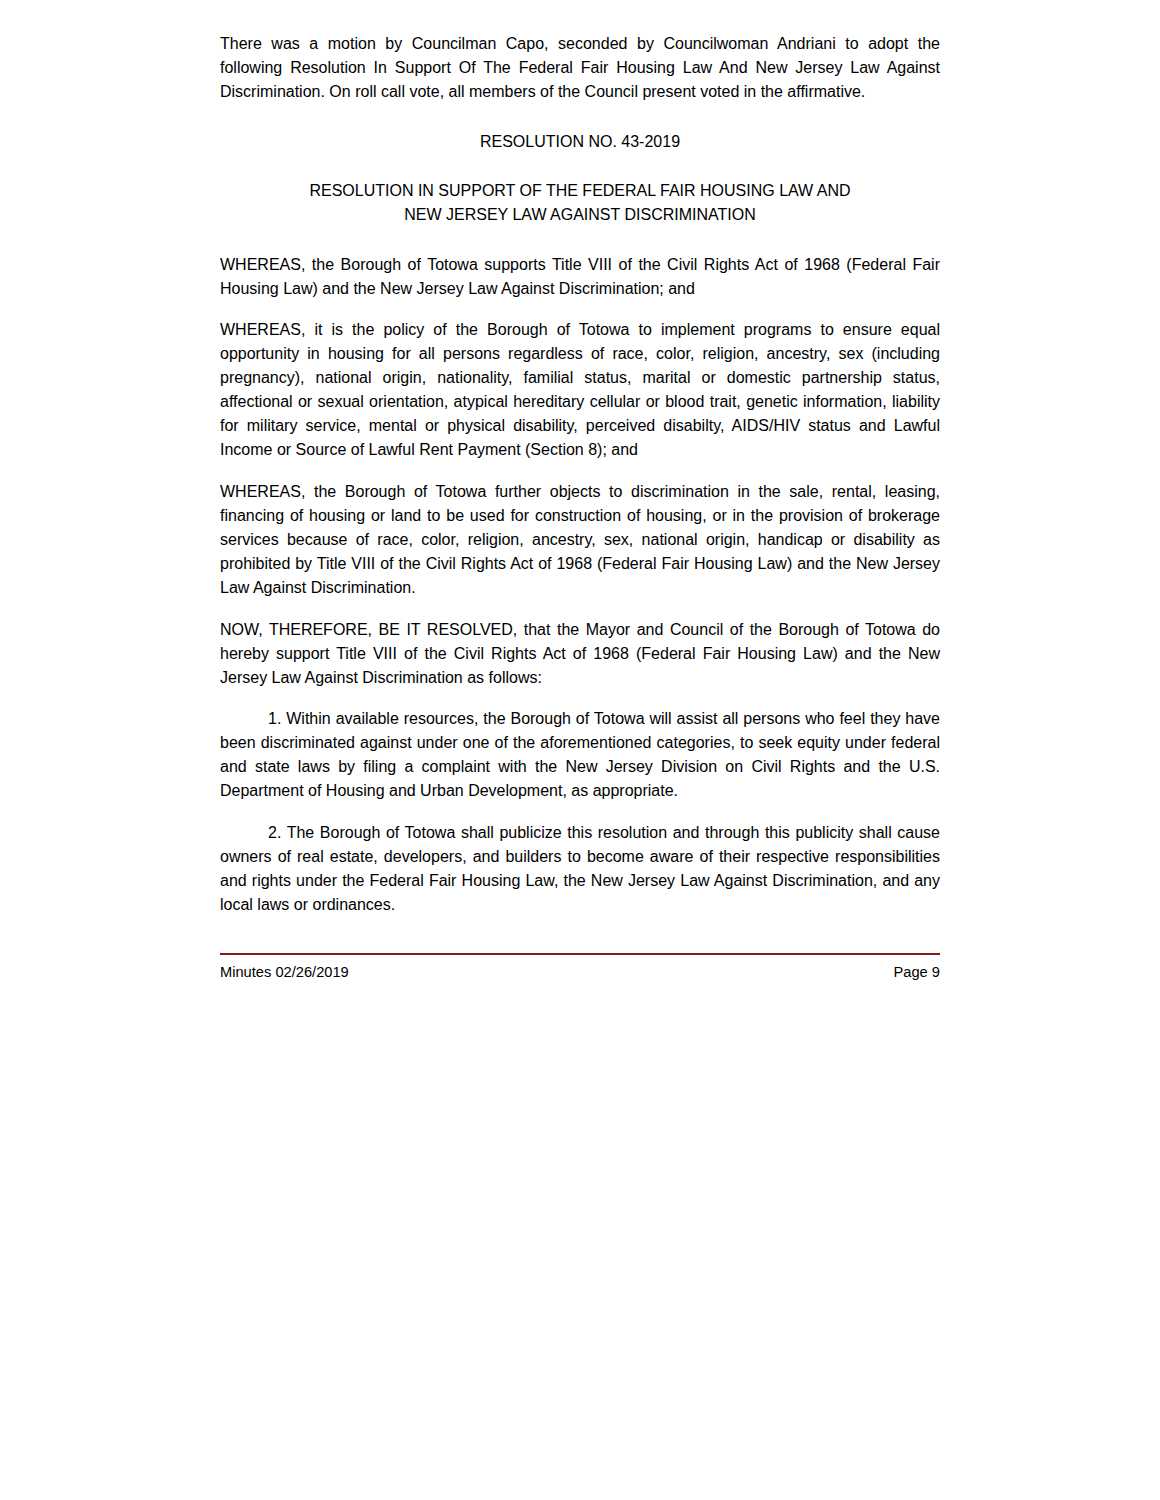There was a motion by Councilman Capo, seconded by Councilwoman Andriani to adopt the following Resolution In Support Of The Federal Fair Housing Law And New Jersey Law Against Discrimination. On roll call vote, all members of the Council present voted in the affirmative.
RESOLUTION NO. 43-2019
RESOLUTION IN SUPPORT OF THE FEDERAL FAIR HOUSING LAW AND
NEW JERSEY LAW AGAINST DISCRIMINATION
WHEREAS, the Borough of Totowa supports Title VIII of the Civil Rights Act of 1968 (Federal Fair Housing Law) and the New Jersey Law Against Discrimination; and
WHEREAS, it is the policy of the Borough of Totowa to implement programs to ensure equal opportunity in housing for all persons regardless of race, color, religion, ancestry, sex (including pregnancy), national origin, nationality, familial status, marital or domestic partnership status, affectional or sexual orientation, atypical hereditary cellular or blood trait, genetic information, liability for military service, mental or physical disability, perceived disabilty, AIDS/HIV status and Lawful Income or Source of Lawful Rent Payment (Section 8); and
WHEREAS, the Borough of Totowa further objects to discrimination in the sale, rental, leasing, financing of housing or land to be used for construction of housing, or in the provision of brokerage services because of race, color, religion, ancestry, sex, national origin, handicap or disability as prohibited by Title VIII of the Civil Rights Act of 1968 (Federal Fair Housing Law) and the New Jersey Law Against Discrimination.
NOW, THEREFORE, BE IT RESOLVED, that the Mayor and Council of the Borough of Totowa do hereby support Title VIII of the Civil Rights Act of 1968 (Federal Fair Housing Law) and the New Jersey Law Against Discrimination as follows:
1. Within available resources, the Borough of Totowa will assist all persons who feel they have been discriminated against under one of the aforementioned categories, to seek equity under federal and state laws by filing a complaint with the New Jersey Division on Civil Rights and the U.S. Department of Housing and Urban Development, as appropriate.
2. The Borough of Totowa shall publicize this resolution and through this publicity shall cause owners of real estate, developers, and builders to become aware of their respective responsibilities and rights under the Federal Fair Housing Law, the New Jersey Law Against Discrimination, and any local laws or ordinances.
Minutes 02/26/2019 Page 9